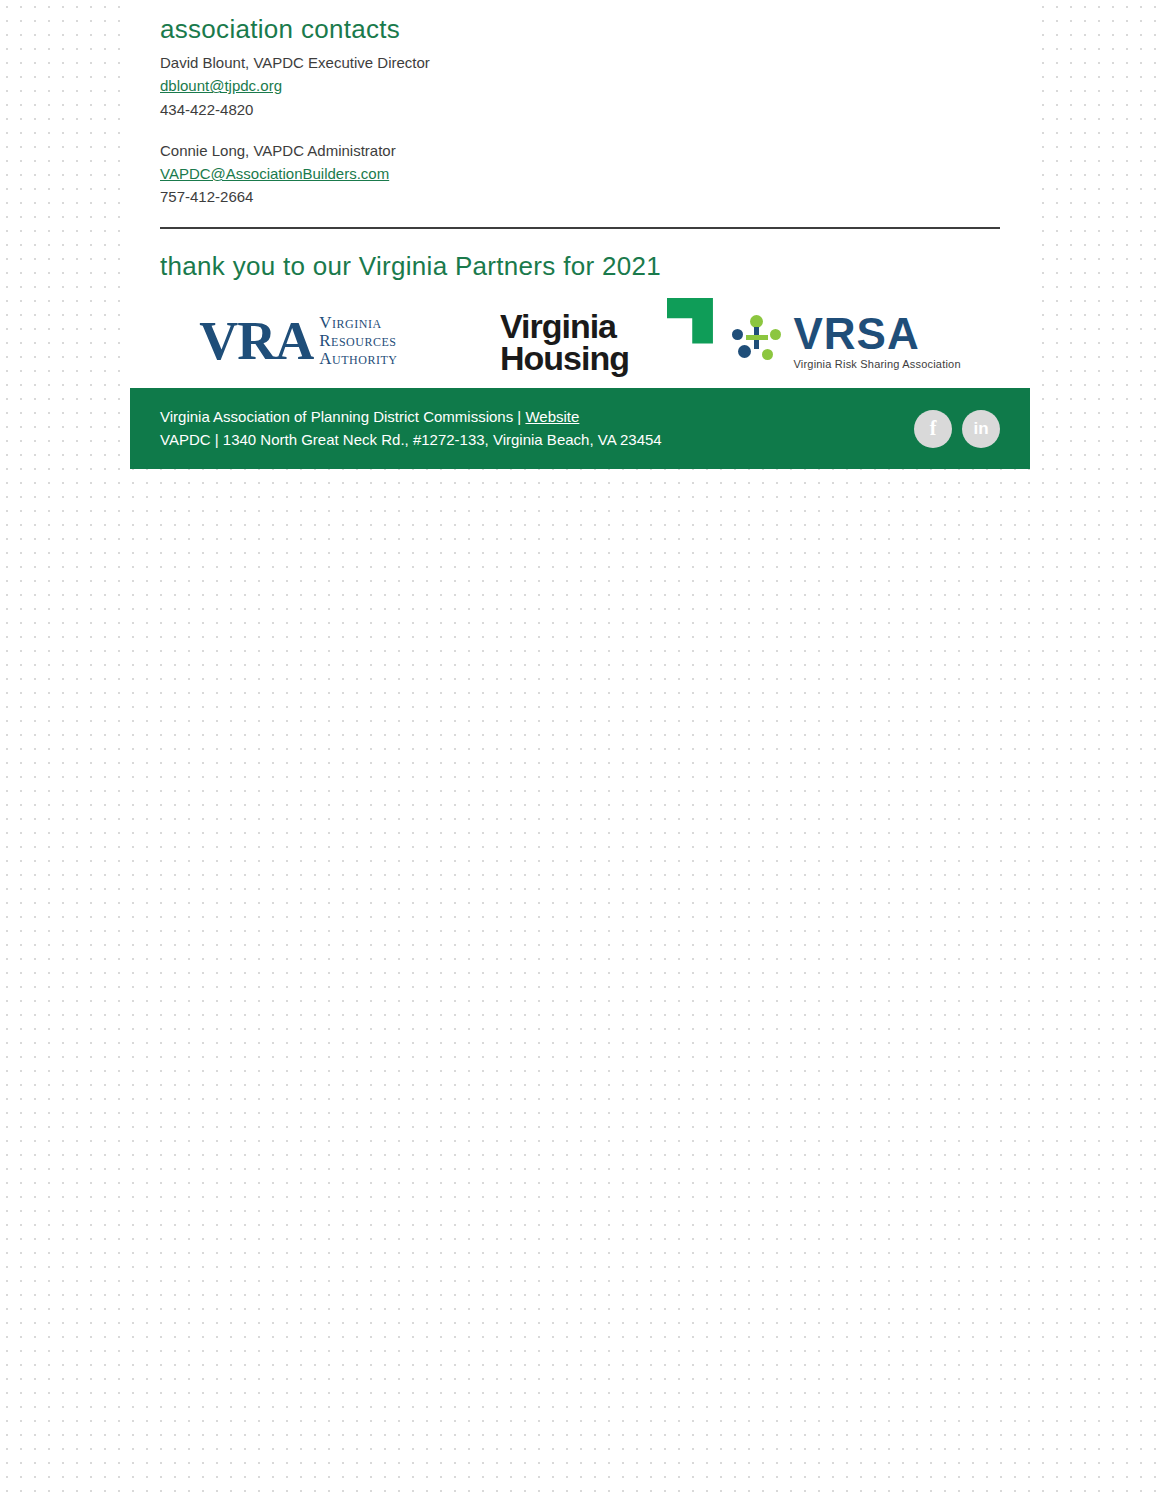association contacts
David Blount, VAPDC Executive Director
dblount@tjpdc.org
434-422-4820
Connie Long, VAPDC Administrator
VAPDC@AssociationBuilders.com
757-412-2664
thank you to our Virginia Partners for 2021
VRA
Virginia Resources Authority
Virginia
Housing
VRSA
Virginia Risk Sharing Association
Virginia Association of Planning District Commissions | Website
VAPDC | 1340 North Great Neck Rd., #1272-133, Virginia Beach, VA 23454
f in